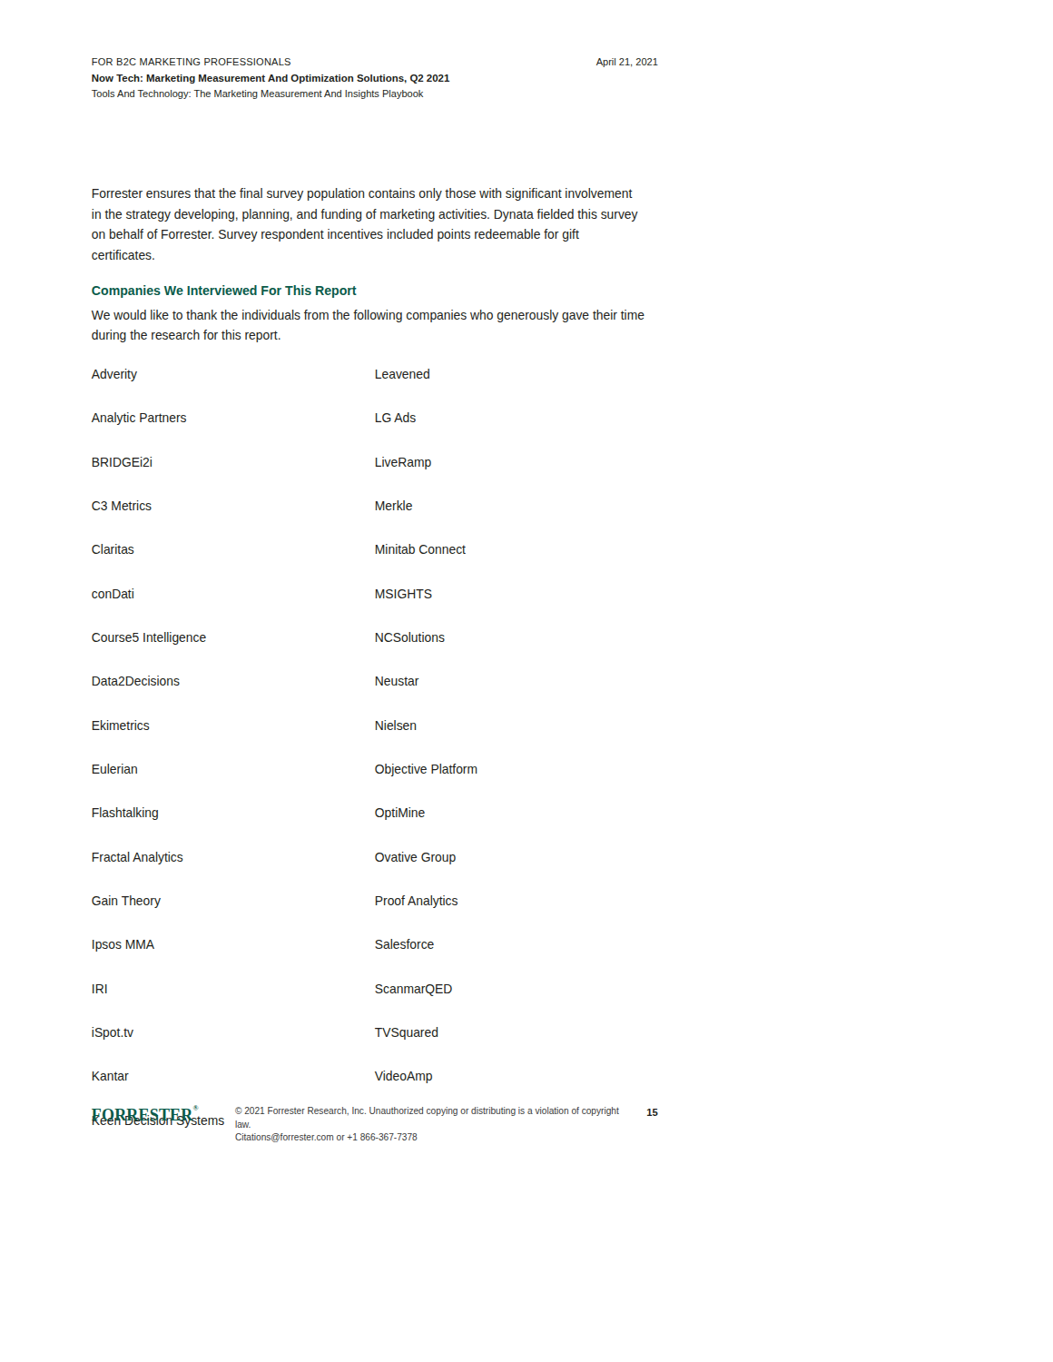FOR B2C MARKETING PROFESSIONALS
Now Tech: Marketing Measurement And Optimization Solutions, Q2 2021
Tools And Technology: The Marketing Measurement And Insights Playbook
April 21, 2021
Forrester ensures that the final survey population contains only those with significant involvement in the strategy developing, planning, and funding of marketing activities. Dynata fielded this survey on behalf of Forrester. Survey respondent incentives included points redeemable for gift certificates.
Companies We Interviewed For This Report
We would like to thank the individuals from the following companies who generously gave their time during the research for this report.
Adverity Leavened Analytic Partners LG Ads BRIDGEi2i LiveRamp C3 Metrics Merkle Claritas Minitab Connect conDati MSIGHTS Course5 Intelligence NCSolutions Data2Decisions Neustar Ekimetrics Nielsen Eulerian Objective Platform Flashtalking OptiMine Fractal Analytics Ovative Group Gain Theory Proof Analytics Ipsos MMA Salesforce IRI ScanmarQED iSpot.tv TVSquared Kantar VideoAmp Keen Decision Systems
FORRESTER®
© 2021 Forrester Research, Inc. Unauthorized copying or distributing is a violation of copyright law.
Citations@forrester.com or +1 866-367-7378
15